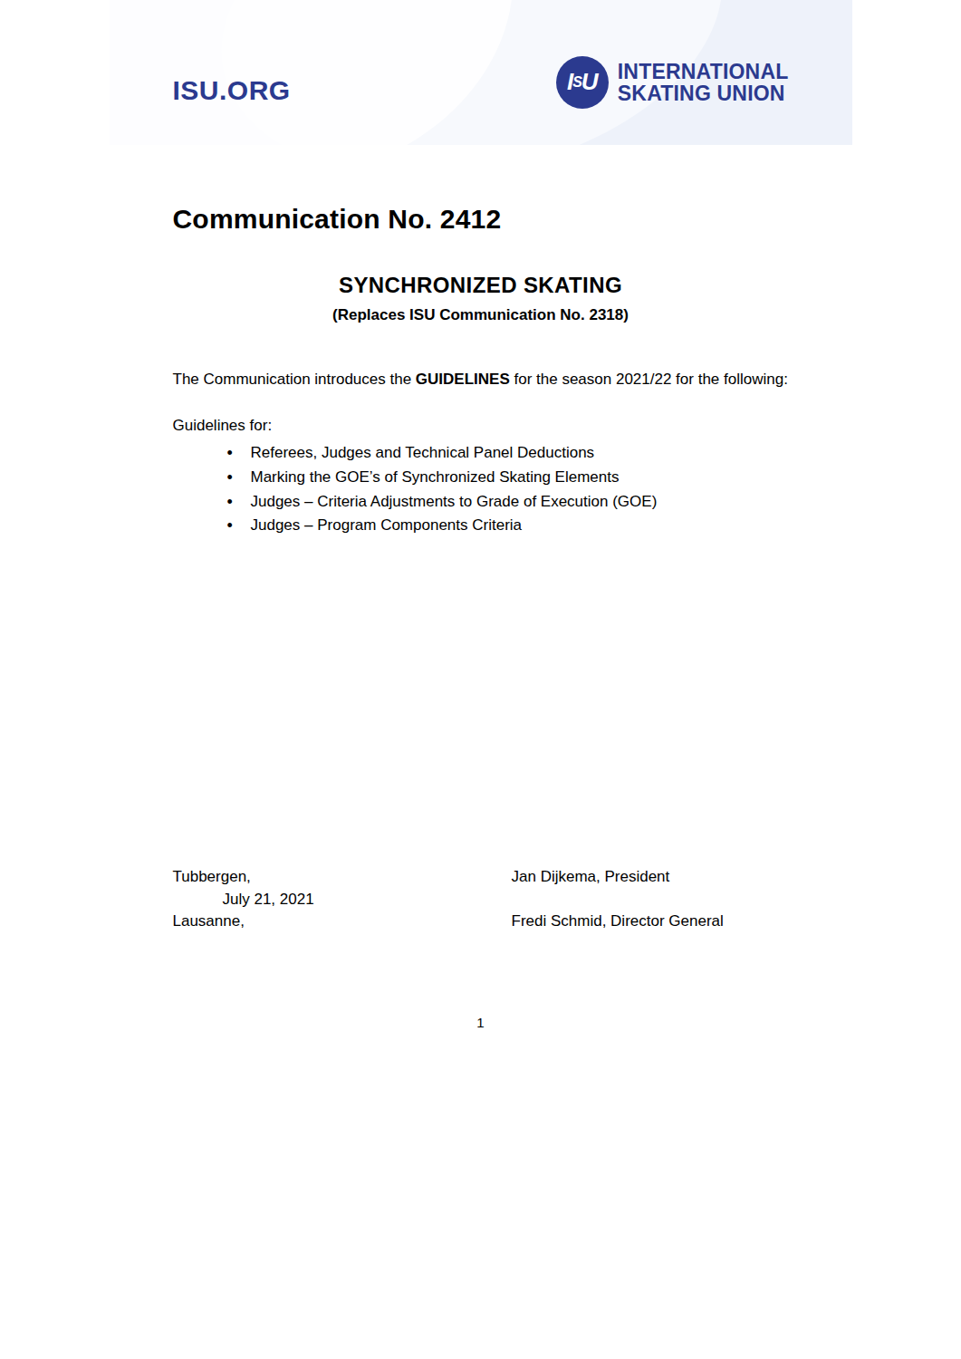ISU.ORG
ISU
INTERNATIONAL
SKATING UNION
Communication No. 2412
SYNCHRONIZED SKATING
(Replaces ISU Communication No. 2318)
The Communication introduces the GUIDELINES for the season 2021/22 for the following:
Guidelines for:
Referees, Judges and Technical Panel Deductions
Marking the GOE’s of Synchronized Skating Elements
Judges – Criteria Adjustments to Grade of Execution (GOE)
Judges – Program Components Criteria
| Tubbergen, | Jan Dijkema, President |
| July 21, 2021 | |
| Lausanne, | Fredi Schmid, Director General |
1